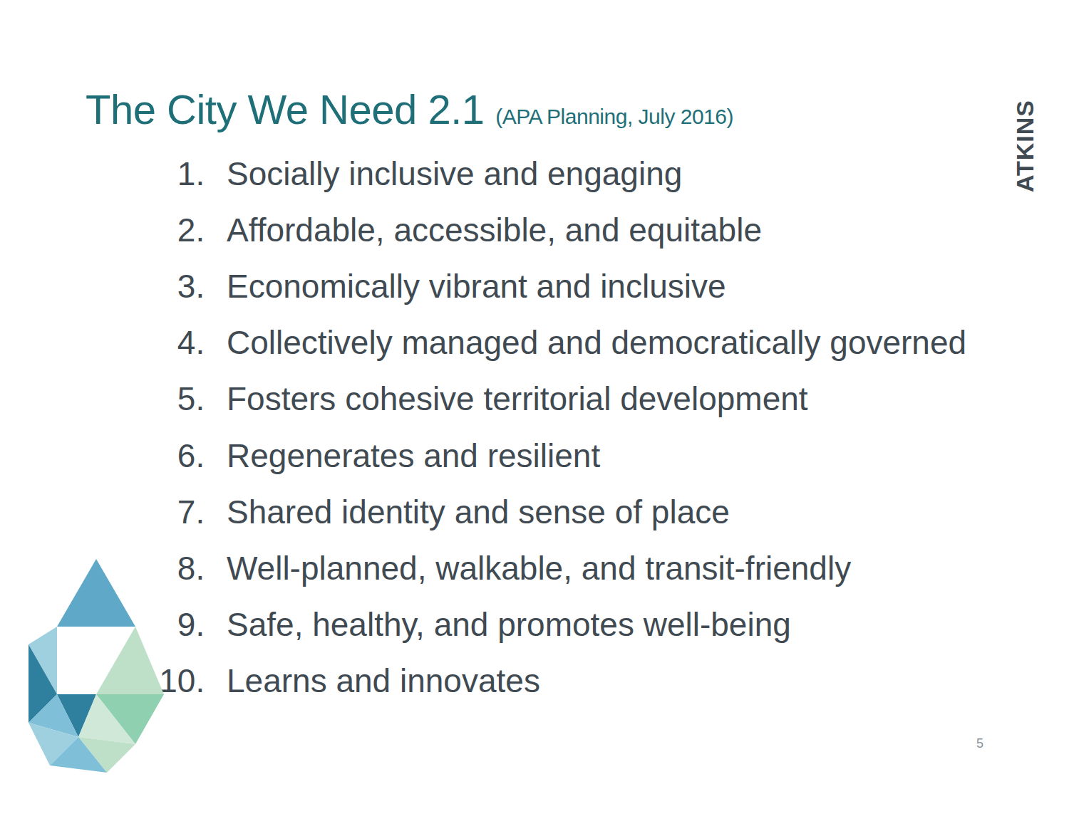ATKINS
The City We Need 2.1 (APA Planning, July 2016)
Socially inclusive and engaging
Affordable, accessible, and equitable
Economically vibrant and inclusive
Collectively managed and democratically governed
Fosters cohesive territorial development
Regenerates and resilient
Shared identity and sense of place
Well-planned, walkable, and transit-friendly
Safe, healthy, and promotes well-being
Learns and innovates
5